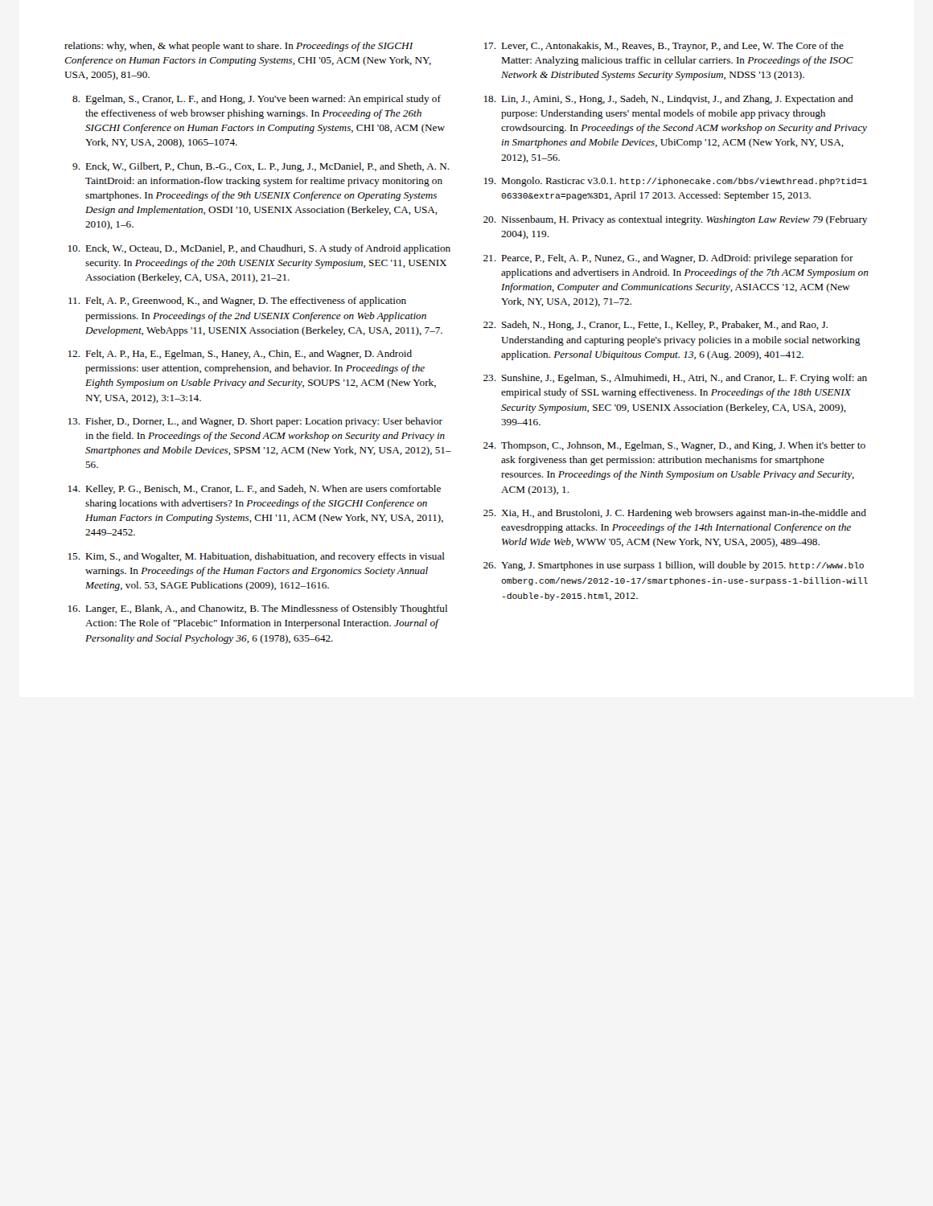relations: why, when, & what people want to share. In Proceedings of the SIGCHI Conference on Human Factors in Computing Systems, CHI '05, ACM (New York, NY, USA, 2005), 81–90.
8. Egelman, S., Cranor, L. F., and Hong, J. You've been warned: An empirical study of the effectiveness of web browser phishing warnings. In Proceeding of The 26th SIGCHI Conference on Human Factors in Computing Systems, CHI '08, ACM (New York, NY, USA, 2008), 1065–1074.
9. Enck, W., Gilbert, P., Chun, B.-G., Cox, L. P., Jung, J., McDaniel, P., and Sheth, A. N. TaintDroid: an information-flow tracking system for realtime privacy monitoring on smartphones. In Proceedings of the 9th USENIX Conference on Operating Systems Design and Implementation, OSDI '10, USENIX Association (Berkeley, CA, USA, 2010), 1–6.
10. Enck, W., Octeau, D., McDaniel, P., and Chaudhuri, S. A study of Android application security. In Proceedings of the 20th USENIX Security Symposium, SEC '11, USENIX Association (Berkeley, CA, USA, 2011), 21–21.
11. Felt, A. P., Greenwood, K., and Wagner, D. The effectiveness of application permissions. In Proceedings of the 2nd USENIX Conference on Web Application Development, WebApps '11, USENIX Association (Berkeley, CA, USA, 2011), 7–7.
12. Felt, A. P., Ha, E., Egelman, S., Haney, A., Chin, E., and Wagner, D. Android permissions: user attention, comprehension, and behavior. In Proceedings of the Eighth Symposium on Usable Privacy and Security, SOUPS '12, ACM (New York, NY, USA, 2012), 3:1–3:14.
13. Fisher, D., Dorner, L., and Wagner, D. Short paper: Location privacy: User behavior in the field. In Proceedings of the Second ACM workshop on Security and Privacy in Smartphones and Mobile Devices, SPSM '12, ACM (New York, NY, USA, 2012), 51–56.
14. Kelley, P. G., Benisch, M., Cranor, L. F., and Sadeh, N. When are users comfortable sharing locations with advertisers? In Proceedings of the SIGCHI Conference on Human Factors in Computing Systems, CHI '11, ACM (New York, NY, USA, 2011), 2449–2452.
15. Kim, S., and Wogalter, M. Habituation, dishabituation, and recovery effects in visual warnings. In Proceedings of the Human Factors and Ergonomics Society Annual Meeting, vol. 53, SAGE Publications (2009), 1612–1616.
16. Langer, E., Blank, A., and Chanowitz, B. The Mindlessness of Ostensibly Thoughtful Action: The Role of "Placebic" Information in Interpersonal Interaction. Journal of Personality and Social Psychology 36, 6 (1978), 635–642.
17. Lever, C., Antonakakis, M., Reaves, B., Traynor, P., and Lee, W. The Core of the Matter: Analyzing malicious traffic in cellular carriers. In Proceedings of the ISOC Network & Distributed Systems Security Symposium, NDSS '13 (2013).
18. Lin, J., Amini, S., Hong, J., Sadeh, N., Lindqvist, J., and Zhang, J. Expectation and purpose: Understanding users' mental models of mobile app privacy through crowdsourcing. In Proceedings of the Second ACM workshop on Security and Privacy in Smartphones and Mobile Devices, UbiComp '12, ACM (New York, NY, USA, 2012), 51–56.
19. Mongolo. Rasticrac v3.0.1. http://iphonecake.com/bbs/viewthread.php?tid=106330&extra=page%3D1, April 17 2013. Accessed: September 15, 2013.
20. Nissenbaum, H. Privacy as contextual integrity. Washington Law Review 79 (February 2004), 119.
21. Pearce, P., Felt, A. P., Nunez, G., and Wagner, D. AdDroid: privilege separation for applications and advertisers in Android. In Proceedings of the 7th ACM Symposium on Information, Computer and Communications Security, ASIACCS '12, ACM (New York, NY, USA, 2012), 71–72.
22. Sadeh, N., Hong, J., Cranor, L., Fette, I., Kelley, P., Prabaker, M., and Rao, J. Understanding and capturing people's privacy policies in a mobile social networking application. Personal Ubiquitous Comput. 13, 6 (Aug. 2009), 401–412.
23. Sunshine, J., Egelman, S., Almuhimedi, H., Atri, N., and Cranor, L. F. Crying wolf: an empirical study of SSL warning effectiveness. In Proceedings of the 18th USENIX Security Symposium, SEC '09, USENIX Association (Berkeley, CA, USA, 2009), 399–416.
24. Thompson, C., Johnson, M., Egelman, S., Wagner, D., and King, J. When it's better to ask forgiveness than get permission: attribution mechanisms for smartphone resources. In Proceedings of the Ninth Symposium on Usable Privacy and Security, ACM (2013), 1.
25. Xia, H., and Brustoloni, J. C. Hardening web browsers against man-in-the-middle and eavesdropping attacks. In Proceedings of the 14th International Conference on the World Wide Web, WWW '05, ACM (New York, NY, USA, 2005), 489–498.
26. Yang, J. Smartphones in use surpass 1 billion, will double by 2015. http://www.bloomberg.com/news/2012-10-17/smartphones-in-use-surpass-1-billion-will-double-by-2015.html, 2012.